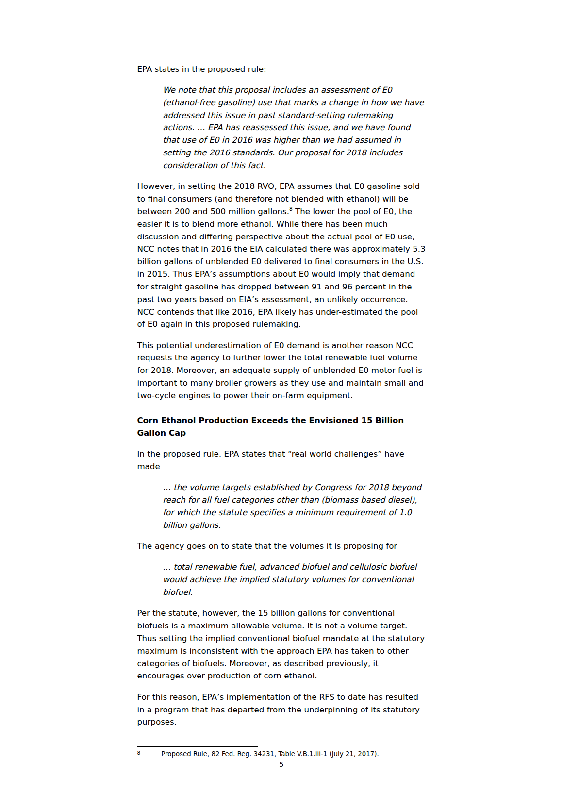EPA states in the proposed rule:
We note that this proposal includes an assessment of E0 (ethanol-free gasoline) use that marks a change in how we have addressed this issue in past standard-setting rulemaking actions. … EPA has reassessed this issue, and we have found that use of E0 in 2016 was higher than we had assumed in setting the 2016 standards. Our proposal for 2018 includes consideration of this fact.
However, in setting the 2018 RVO, EPA assumes that E0 gasoline sold to final consumers (and therefore not blended with ethanol) will be between 200 and 500 million gallons.8 The lower the pool of E0, the easier it is to blend more ethanol. While there has been much discussion and differing perspective about the actual pool of E0 use, NCC notes that in 2016 the EIA calculated there was approximately 5.3 billion gallons of unblended E0 delivered to final consumers in the U.S. in 2015. Thus EPA’s assumptions about E0 would imply that demand for straight gasoline has dropped between 91 and 96 percent in the past two years based on EIA’s assessment, an unlikely occurrence. NCC contends that like 2016, EPA likely has under-estimated the pool of E0 again in this proposed rulemaking.
This potential underestimation of E0 demand is another reason NCC requests the agency to further lower the total renewable fuel volume for 2018. Moreover, an adequate supply of unblended E0 motor fuel is important to many broiler growers as they use and maintain small and two-cycle engines to power their on-farm equipment.
Corn Ethanol Production Exceeds the Envisioned 15 Billion Gallon Cap
In the proposed rule, EPA states that “real world challenges” have made
… the volume targets established by Congress for 2018 beyond reach for all fuel categories other than (biomass based diesel), for which the statute specifies a minimum requirement of 1.0 billion gallons.
The agency goes on to state that the volumes it is proposing for
… total renewable fuel, advanced biofuel and cellulosic biofuel would achieve the implied statutory volumes for conventional biofuel.
Per the statute, however, the 15 billion gallons for conventional biofuels is a maximum allowable volume. It is not a volume target. Thus setting the implied conventional biofuel mandate at the statutory maximum is inconsistent with the approach EPA has taken to other categories of biofuels. Moreover, as described previously, it encourages over production of corn ethanol.
For this reason, EPA’s implementation of the RFS to date has resulted in a program that has departed from the underpinning of its statutory purposes.
8 Proposed Rule, 82 Fed. Reg. 34231, Table V.B.1.iii-1 (July 21, 2017).
5